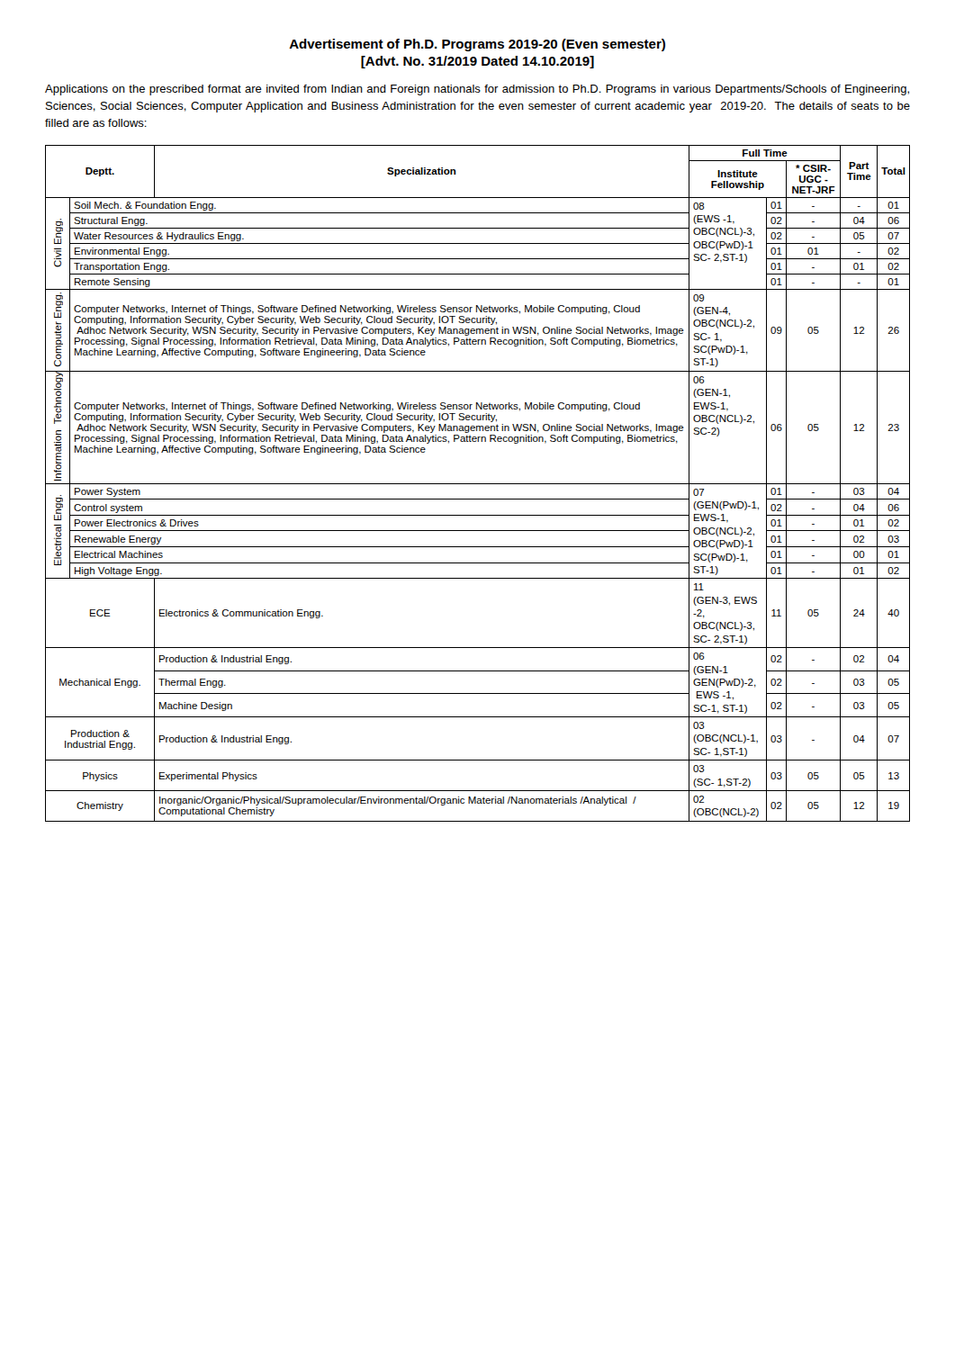Advertisement of Ph.D. Programs 2019-20 (Even semester)
[Advt. No. 31/2019 Dated 14.10.2019]
Applications on the prescribed format are invited from Indian and Foreign nationals for admission to Ph.D. Programs in various Departments/Schools of Engineering, Sciences, Social Sciences, Computer Application and Business Administration for the even semester of current academic year 2019-20. The details of seats to be filled are as follows:
| Deptt. | Specialization | Full Time | Part Time | Total |
| --- | --- | --- | --- | --- |
| Institute Fellowship | * CSIR-UGC - NET-JRF |
| Civil Engg. | Soil Mech. & Foundation Engg. | 08 (EWS -1, OBC(NCL)-3, OBC(PwD)-1 SC- 2,ST-1) | 01 | - | - | 01 |
| Structural Engg. | 02 | - | 04 | 06 |
| Water Resources & Hydraulics Engg. | 02 | - | 05 | 07 |
| Environmental Engg. | 01 | 01 | - | 02 |
| Transportation Engg. | 01 | - | 01 | 02 |
| Remote Sensing | 01 | - | - | 01 |
| Computer Engg. | Computer Networks, Internet of Things, Software Defined Networking, Wireless Sensor Networks, Mobile Computing, Cloud Computing, Information Security, Cyber Security, Web Security, Cloud Security, IOT Security, Adhoc Network Security, WSN Security, Security in Pervasive Computers, Key Management in WSN, Online Social Networks, Image Processing, Signal Processing, Information Retrieval, Data Mining, Data Analytics, Pattern Recognition, Soft Computing, Biometrics, Machine Learning, Affective Computing, Software Engineering, Data Science | 09 (GEN-4, OBC(NCL)-2, SC- 1, SC(PwD)-1, ST-1) | 09 | 05 | 12 | 26 |
| Information Technology | Computer Networks, Internet of Things, Software Defined Networking, Wireless Sensor Networks, Mobile Computing, Cloud Computing, Information Security, Cyber Security, Web Security, Cloud Security, IOT Security, Adhoc Network Security, WSN Security, Security in Pervasive Computers, Key Management in WSN, Online Social Networks, Image Processing, Signal Processing, Information Retrieval, Data Mining, Data Analytics, Pattern Recognition, Soft Computing, Biometrics, Machine Learning, Affective Computing, Software Engineering, Data Science | 06 (GEN-1, EWS-1, OBC(NCL)-2, SC-2) | 06 | 05 | 12 | 23 |
| Electrical Engg. | Power System | 07 (GEN(PwD)-1, EWS-1, OBC(NCL)-2, OBC(PwD)-1 SC(PwD)-1, ST-1) | 01 | - | 03 | 04 |
| Control system | 02 | - | 04 | 06 |
| Power Electronics & Drives | 01 | - | 01 | 02 |
| Renewable Energy | 01 | - | 02 | 03 |
| Electrical Machines | 01 | - | 00 | 01 |
| High Voltage Engg. | 01 | - | 01 | 02 |
| ECE | Electronics & Communication Engg. | 11 (GEN-3, EWS -2, OBC(NCL)-3, SC- 2,ST-1) | 11 | 05 | 24 | 40 |
| Mechanical Engg. | Production & Industrial Engg. | 06 (GEN-1 GEN(PwD)-2, EWS -1, SC-1, ST-1) | 02 | - | 02 | 04 |
| Thermal Engg. | 02 | - | 03 | 05 |
| Machine Design | 02 | - | 03 | 05 |
| Production & Industrial Engg. | Production & Industrial Engg. | 03 (OBC(NCL)-1, SC- 1,ST-1) | 03 | - | 04 | 07 |
| Physics | Experimental Physics | 03 (SC- 1,ST-2) | 03 | 05 | 05 | 13 |
| Chemistry | Inorganic/Organic/Physical/Supramolecular/Environmental/Organic Material /Nanomaterials /Analytical / Computational Chemistry | 02 (OBC(NCL)-2) | 02 | 05 | 12 | 19 |